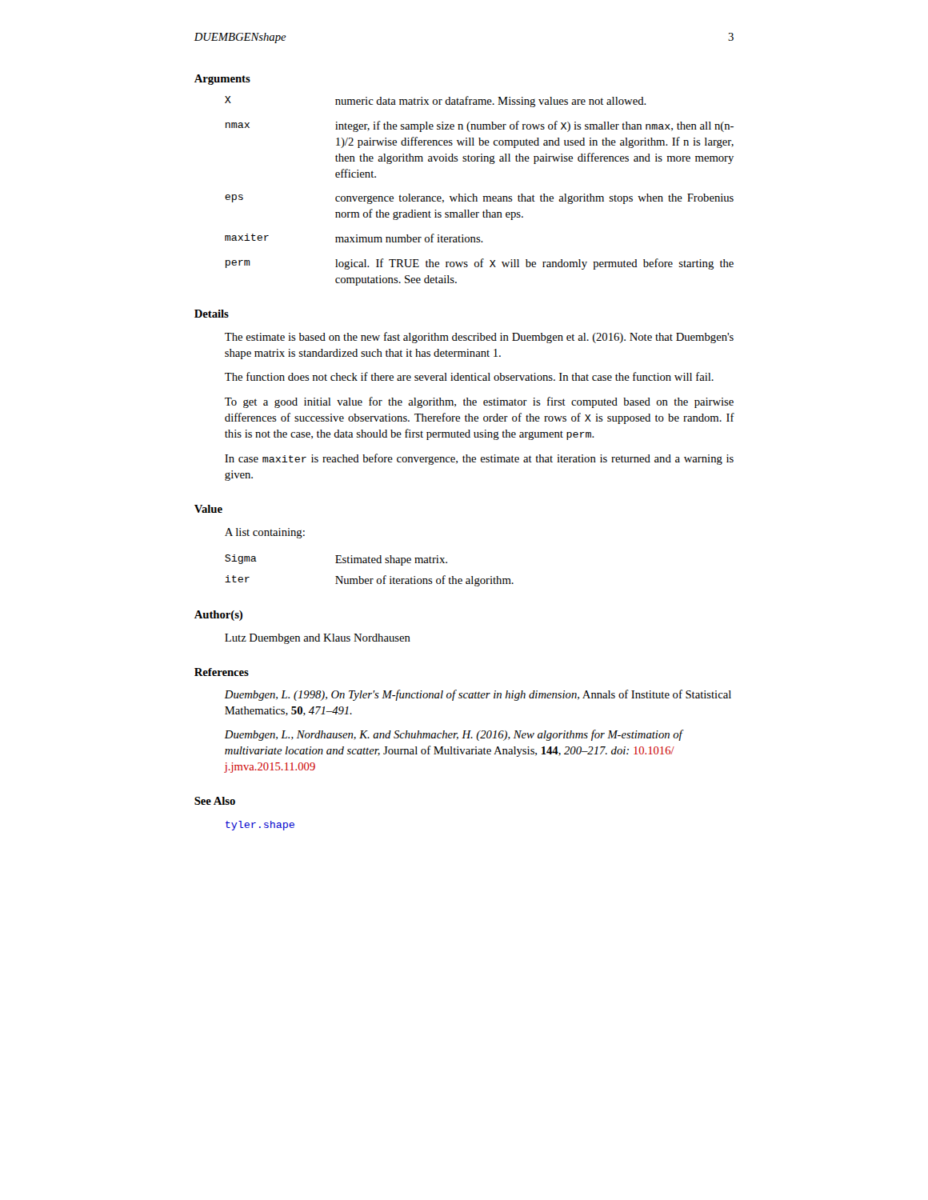DUEMBGENshape 3
Arguments
X
numeric data matrix or dataframe. Missing values are not allowed.
nmax
integer, if the sample size n (number of rows of X) is smaller than nmax, then all n(n-1)/2 pairwise differences will be computed and used in the algorithm. If n is larger, then the algorithm avoids storing all the pairwise differences and is more memory efficient.
eps
convergence tolerance, which means that the algorithm stops when the Frobenius norm of the gradient is smaller than eps.
maxiter
maximum number of iterations.
perm
logical. If TRUE the rows of X will be randomly permuted before starting the computations. See details.
Details
The estimate is based on the new fast algorithm described in Duembgen et al. (2016). Note that Duembgen's shape matrix is standardized such that it has determinant 1.
The function does not check if there are several identical observations. In that case the function will fail.
To get a good initial value for the algorithm, the estimator is first computed based on the pairwise differences of successive observations. Therefore the order of the rows of X is supposed to be random. If this is not the case, the data should be first permuted using the argument perm.
In case maxiter is reached before convergence, the estimate at that iteration is returned and a warning is given.
Value
A list containing:
Sigma
Estimated shape matrix.
iter
Number of iterations of the algorithm.
Author(s)
Lutz Duembgen and Klaus Nordhausen
References
Duembgen, L. (1998), On Tyler's M-functional of scatter in high dimension, Annals of Institute of Statistical Mathematics, 50, 471–491.
Duembgen, L., Nordhausen, K. and Schuhmacher, H. (2016), New algorithms for M-estimation of multivariate location and scatter, Journal of Multivariate Analysis, 144, 200–217. doi: 10.1016/ j.jmva.2015.11.009
See Also
tyler.shape